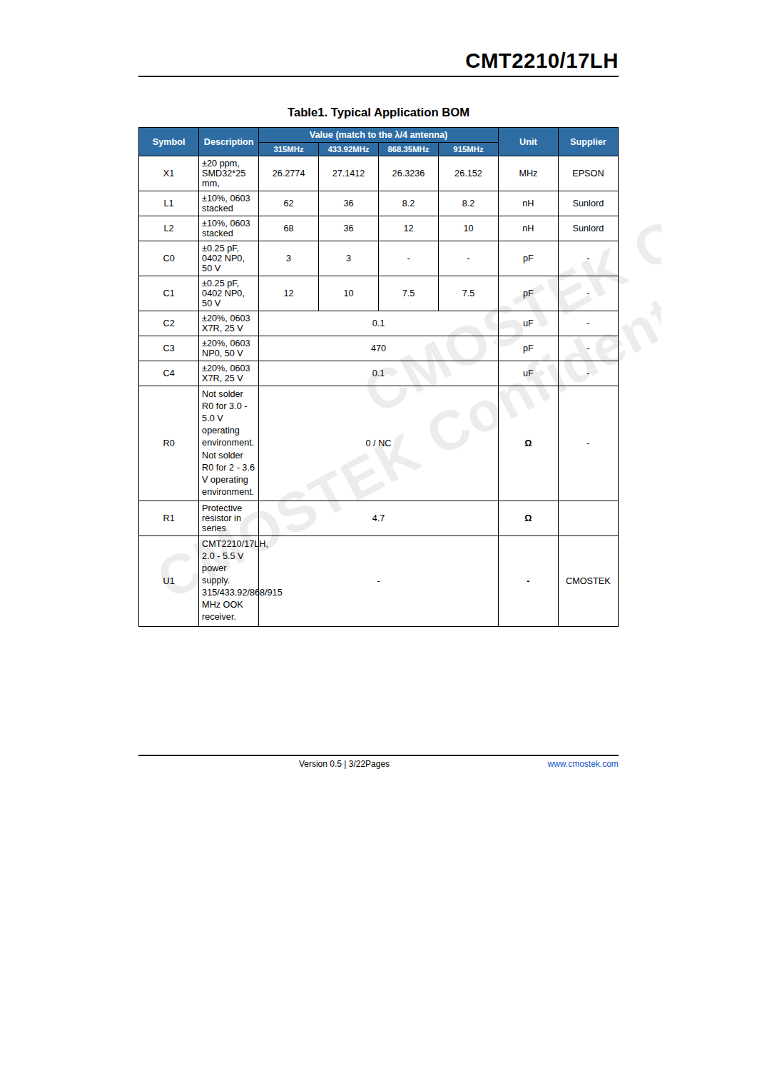CMOSTEK Confidential
CMOSTEK Confidential
CMT2210/17LH
Table1. Typical Application BOM
| Symbol | Description | Value (match to the λ/4 antenna) | Unit | Supplier |
| --- | --- | --- | --- | --- |
| 315MHz | 433.92MHz | 868.35MHz | 915MHz |
| X1 | ±20 ppm, SMD32*25 mm, | 26.2774 | 27.1412 | 26.3236 | 26.152 | MHz | EPSON |
| L1 | ±10%, 0603 stacked | 62 | 36 | 8.2 | 8.2 | nH | Sunlord |
| L2 | ±10%, 0603 stacked | 68 | 36 | 12 | 10 | nH | Sunlord |
| C0 | ±0.25 pF, 0402 NP0, 50 V | 3 | 3 | - | - | pF | - |
| C1 | ±0.25 pF, 0402 NP0, 50 V | 12 | 10 | 7.5 | 7.5 | pF | - |
| C2 | ±20%, 0603 X7R, 25 V | 0.1 | uF | - |
| C3 | ±20%, 0603 NP0, 50 V | 470 | pF | - |
| C4 | ±20%, 0603 X7R, 25 V | 0.1 | uF | - |
| R0 | Not solder R0 for 3.0 - 5.0 V operating environment. Not solder R0 for 2 - 3.6 V operating environment. | 0 / NC | Ω | - |
| R1 | Protective resistor in series | 4.7 | Ω | |
| U1 | CMT2210/17LH, 2.0 - 5.5 V power supply. 315/433.92/868/915 MHz OOK receiver. | - | - | CMOSTEK |
Version 0.5 | 3/22Pages
www.cmostek.com